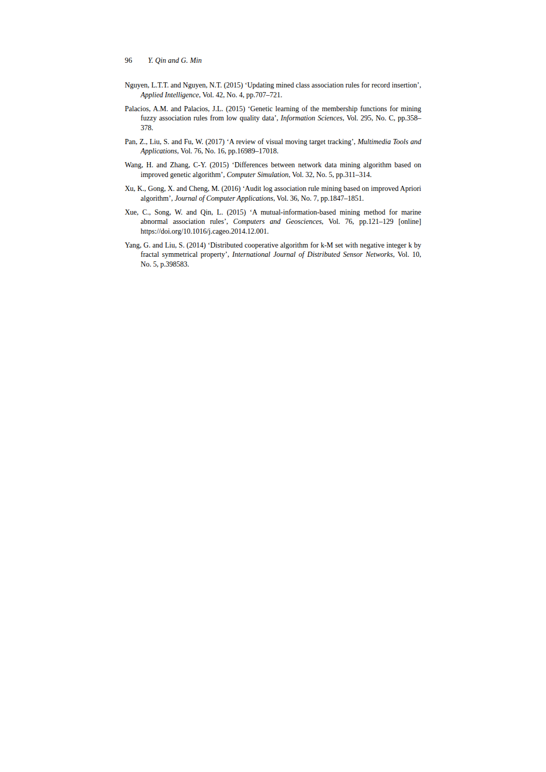96 Y. Qin and G. Min
Nguyen, L.T.T. and Nguyen, N.T. (2015) ‘Updating mined class association rules for record insertion’, Applied Intelligence, Vol. 42, No. 4, pp.707–721.
Palacios, A.M. and Palacios, J.L. (2015) ‘Genetic learning of the membership functions for mining fuzzy association rules from low quality data’, Information Sciences, Vol. 295, No. C, pp.358–378.
Pan, Z., Liu, S. and Fu, W. (2017) ‘A review of visual moving target tracking’, Multimedia Tools and Applications, Vol. 76, No. 16, pp.16989–17018.
Wang, H. and Zhang, C-Y. (2015) ‘Differences between network data mining algorithm based on improved genetic algorithm’, Computer Simulation, Vol. 32, No. 5, pp.311–314.
Xu, K., Gong, X. and Cheng, M. (2016) ‘Audit log association rule mining based on improved Apriori algorithm’, Journal of Computer Applications, Vol. 36, No. 7, pp.1847–1851.
Xue, C., Song, W. and Qin, L. (2015) ‘A mutual-information-based mining method for marine abnormal association rules’, Computers and Geosciences, Vol. 76, pp.121–129 [online] https://doi.org/10.1016/j.cageo.2014.12.001.
Yang, G. and Liu, S. (2014) ‘Distributed cooperative algorithm for k-M set with negative integer k by fractal symmetrical property’, International Journal of Distributed Sensor Networks, Vol. 10, No. 5, p.398583.